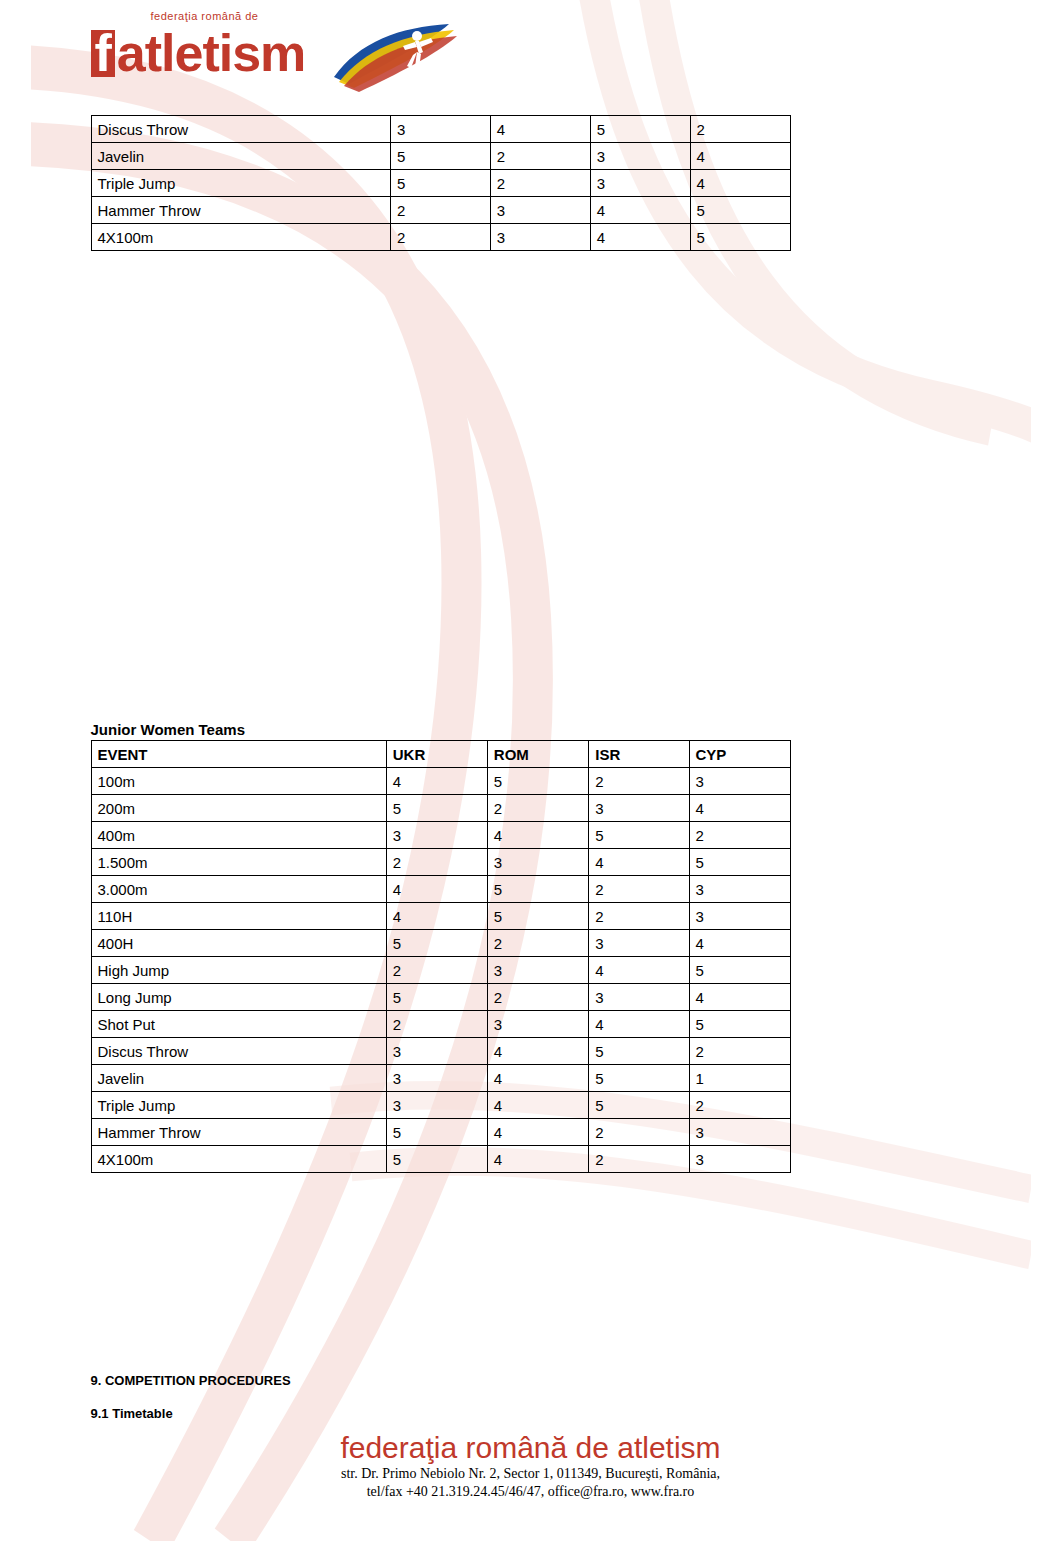federaţia română de
fatletism
| Discus Throw | 3 | 4 | 5 | 2 |
| Javelin | 5 | 2 | 3 | 4 |
| Triple Jump | 5 | 2 | 3 | 4 |
| Hammer Throw | 2 | 3 | 4 | 5 |
| 4X100m | 2 | 3 | 4 | 5 |
Junior Women Teams
| EVENT | UKR | ROM | ISR | CYP |
| --- | --- | --- | --- | --- |
| 100m | 4 | 5 | 2 | 3 |
| 200m | 5 | 2 | 3 | 4 |
| 400m | 3 | 4 | 5 | 2 |
| 1.500m | 2 | 3 | 4 | 5 |
| 3.000m | 4 | 5 | 2 | 3 |
| 110H | 4 | 5 | 2 | 3 |
| 400H | 5 | 2 | 3 | 4 |
| High Jump | 2 | 3 | 4 | 5 |
| Long Jump | 5 | 2 | 3 | 4 |
| Shot Put | 2 | 3 | 4 | 5 |
| Discus Throw | 3 | 4 | 5 | 2 |
| Javelin | 3 | 4 | 5 | 1 |
| Triple Jump | 3 | 4 | 5 | 2 |
| Hammer Throw | 5 | 4 | 2 | 3 |
| 4X100m | 5 | 4 | 2 | 3 |
9. COMPETITION PROCEDURES
9.1 Timetable
federaţia română de atletism
str. Dr. Primo Nebiolo Nr. 2, Sector 1, 011349, Bucureşti, România,
tel/fax +40 21.319.24.45/46/47, office@fra.ro, www.fra.ro